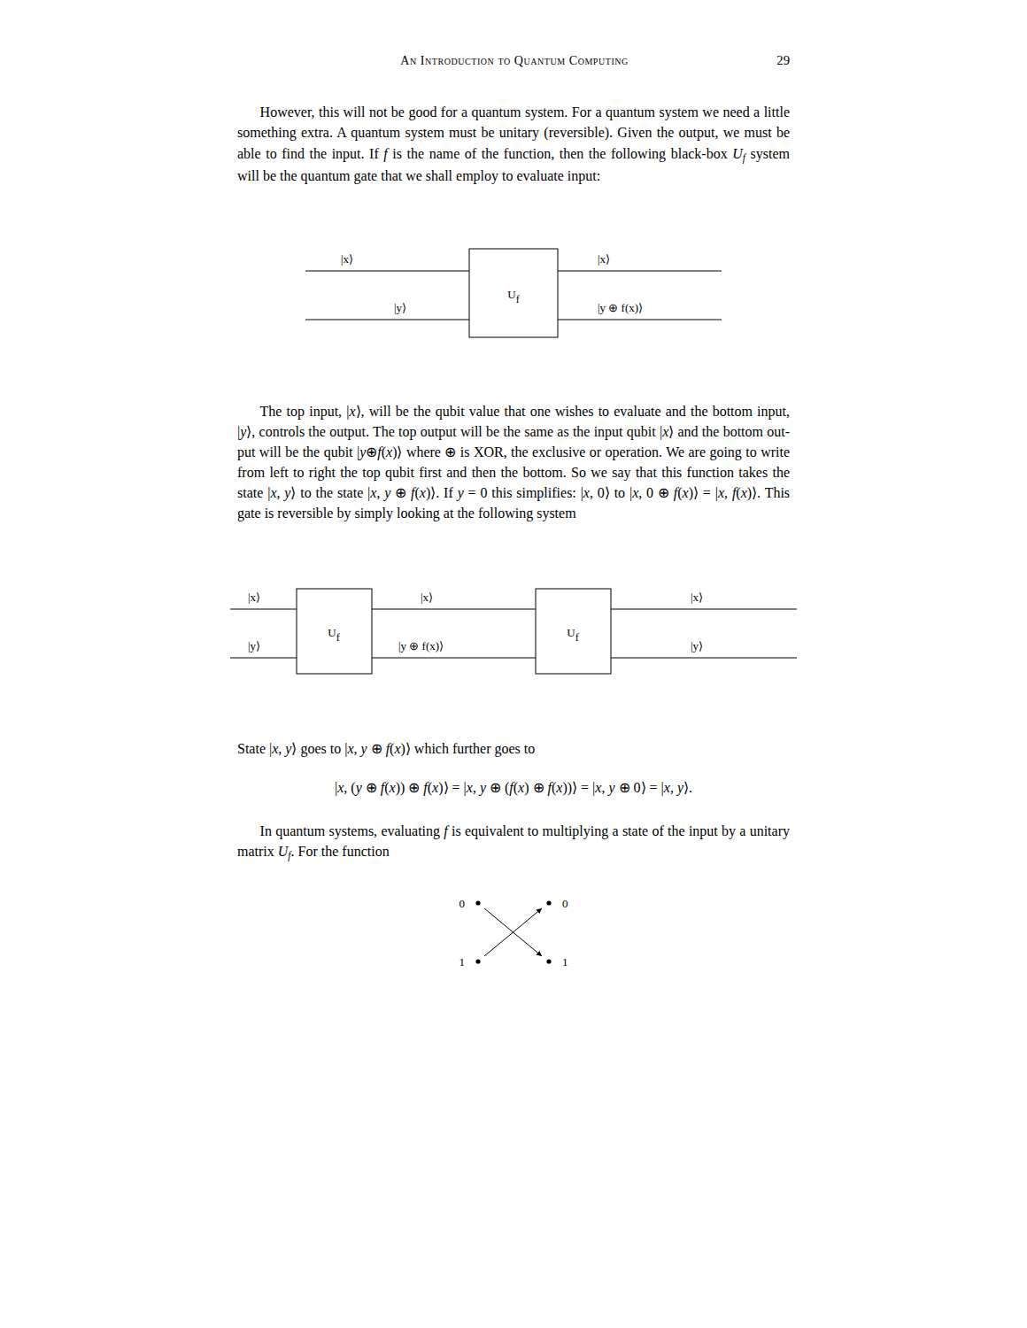An Introduction to Quantum Computing 29
However, this will not be good for a quantum system. For a quantum system we need a little something extra. A quantum system must be unitary (reversible). Given the output, we must be able to find the input. If f is the name of the function, then the following black-box Uf system will be the quantum gate that we shall employ to evaluate input:
Uf |x⟩ |y⟩ |x⟩ |y ⊕ f(x)⟩
The top input, |x⟩, will be the qubit value that one wishes to evaluate and the bottom input, |y⟩, controls the output. The top output will be the same as the input qubit |x⟩ and the bottom output will be the qubit |y⊕f(x)⟩ where ⊕ is XOR, the exclusive or operation. We are going to write from left to right the top qubit first and then the bottom. So we say that this function takes the state |x, y⟩ to the state |x, y ⊕ f(x)⟩. If y = 0 this simplifies: |x, 0⟩ to |x, 0 ⊕ f(x)⟩ = |x, f(x)⟩. This gate is reversible by simply looking at the following system
Uf Uf |x⟩ |y⟩ |x⟩ |y ⊕ f(x)⟩ |x⟩ |y⟩
State |x, y⟩ goes to |x, y ⊕ f(x)⟩ which further goes to
|x, (y ⊕ f(x)) ⊕ f(x)⟩ = |x, y ⊕ (f(x) ⊕ f(x))⟩ = |x, y ⊕ 0⟩ = |x, y⟩.
In quantum systems, evaluating f is equivalent to multiplying a state of the input by a unitary matrix Uf. For the function
0 0 1 1